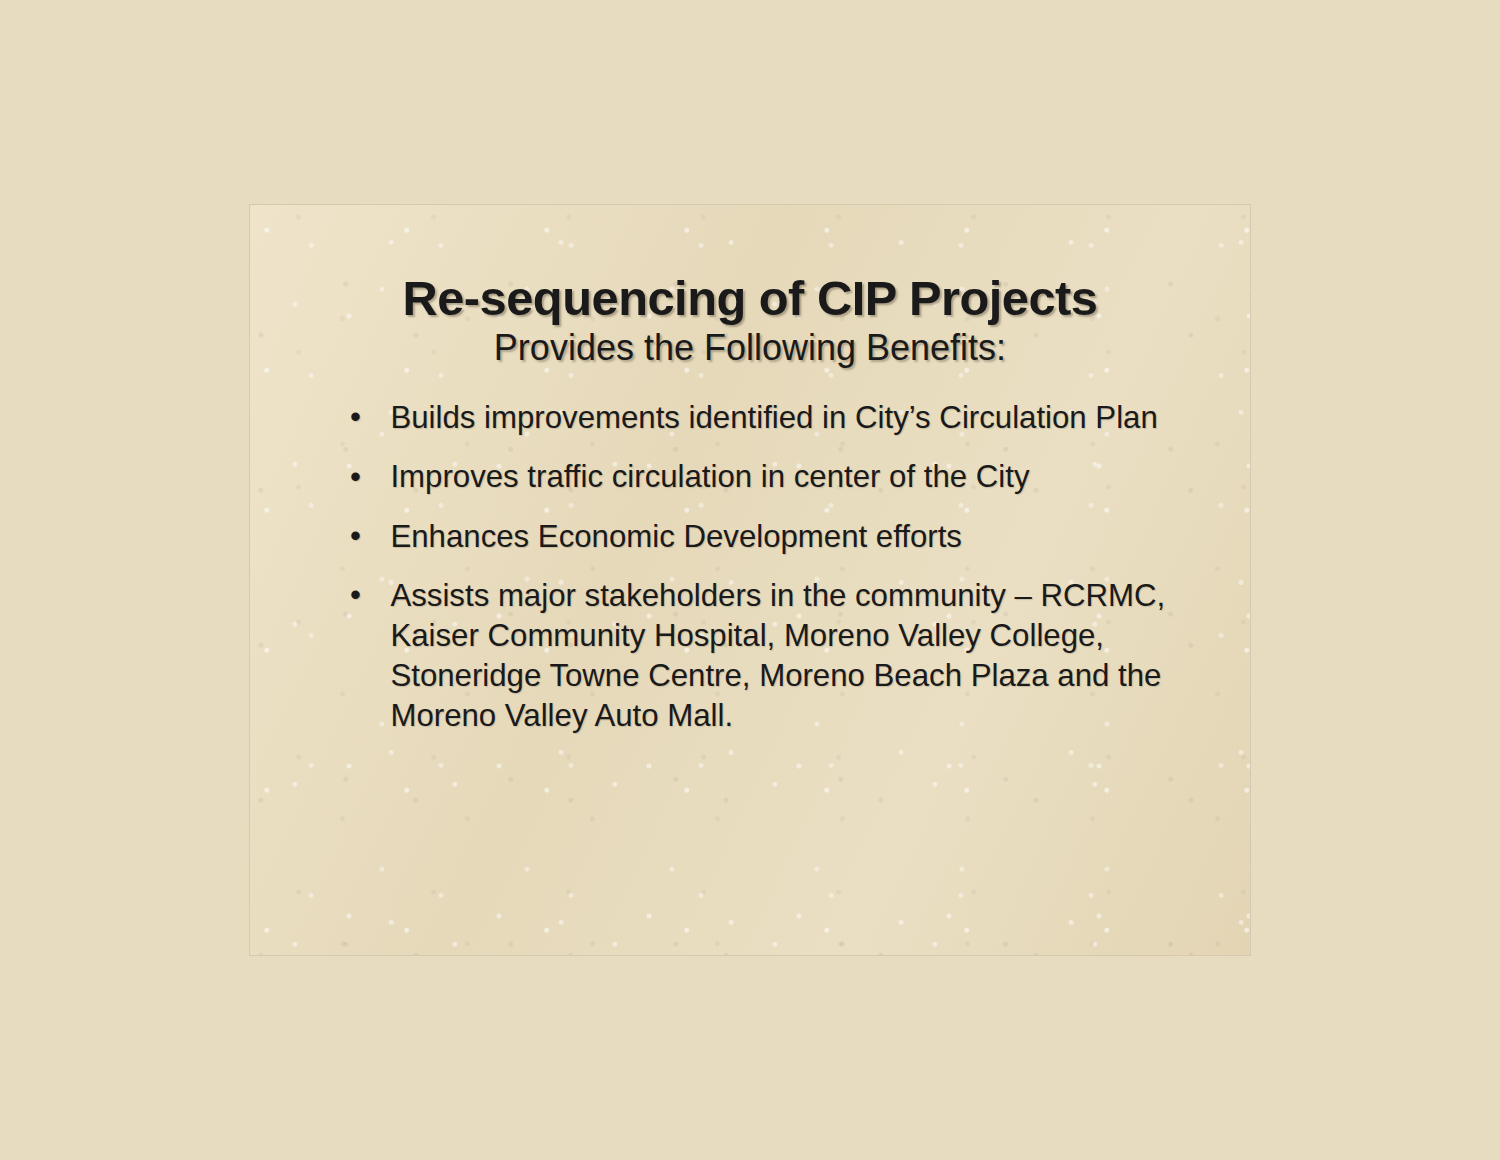Re-sequencing of CIP Projects
Provides the Following Benefits:
Builds improvements identified in City’s Circulation Plan
Improves traffic circulation in center of the City
Enhances Economic Development efforts
Assists major stakeholders in the community – RCRMC, Kaiser Community Hospital, Moreno Valley College, Stoneridge Towne Centre, Moreno Beach Plaza and the Moreno Valley Auto Mall.